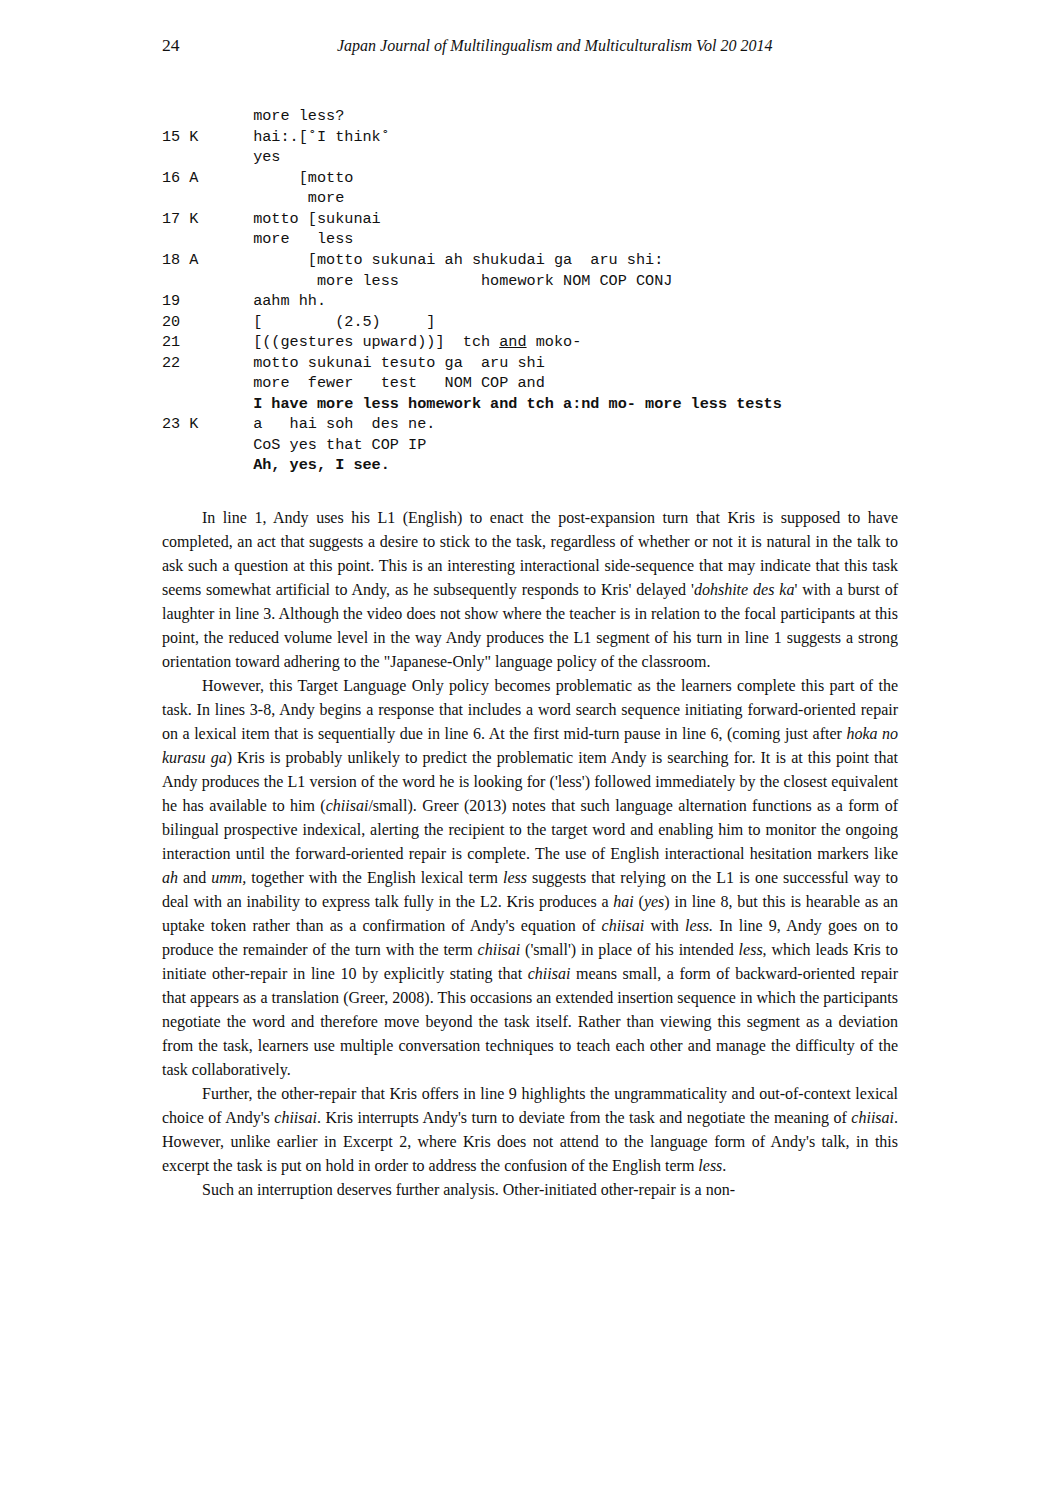24 Japan Journal of Multilingualism and Multiculturalism Vol 20 2014
          more less?
15 K      hai:.[˚I think˚
          yes
16 A           [motto
                more
17 K      motto [sukunai
          more   less
18 A            [motto sukunai ah shukudai ga  aru shi:
                 more less         homework NOM COP CONJ
19        aahm hh.
20        [        (2.5)     ]
21        [((gestures upward))]  tch and moko-
22        motto sukunai tesuto ga  aru shi
          more  fewer   test   NOM COP and
          I have more less homework and tch a:nd mo- more less tests
23 K      a   hai soh  des ne.
          CoS yes that COP IP
          Ah, yes, I see.
In line 1, Andy uses his L1 (English) to enact the post-expansion turn that Kris is supposed to have completed, an act that suggests a desire to stick to the task, regardless of whether or not it is natural in the talk to ask such a question at this point. This is an interesting interactional side-sequence that may indicate that this task seems somewhat artificial to Andy, as he subsequently responds to Kris' delayed 'dohshite des ka' with a burst of laughter in line 3. Although the video does not show where the teacher is in relation to the focal participants at this point, the reduced volume level in the way Andy produces the L1 segment of his turn in line 1 suggests a strong orientation toward adhering to the "Japanese-Only" language policy of the classroom.
However, this Target Language Only policy becomes problematic as the learners complete this part of the task. In lines 3-8, Andy begins a response that includes a word search sequence initiating forward-oriented repair on a lexical item that is sequentially due in line 6. At the first mid-turn pause in line 6, (coming just after hoka no kurasu ga) Kris is probably unlikely to predict the problematic item Andy is searching for. It is at this point that Andy produces the L1 version of the word he is looking for ('less') followed immediately by the closest equivalent he has available to him (chiisai/small). Greer (2013) notes that such language alternation functions as a form of bilingual prospective indexical, alerting the recipient to the target word and enabling him to monitor the ongoing interaction until the forward-oriented repair is complete. The use of English interactional hesitation markers like ah and umm, together with the English lexical term less suggests that relying on the L1 is one successful way to deal with an inability to express talk fully in the L2. Kris produces a hai (yes) in line 8, but this is hearable as an uptake token rather than as a confirmation of Andy's equation of chiisai with less. In line 9, Andy goes on to produce the remainder of the turn with the term chiisai ('small') in place of his intended less, which leads Kris to initiate other-repair in line 10 by explicitly stating that chiisai means small, a form of backward-oriented repair that appears as a translation (Greer, 2008). This occasions an extended insertion sequence in which the participants negotiate the word and therefore move beyond the task itself. Rather than viewing this segment as a deviation from the task, learners use multiple conversation techniques to teach each other and manage the difficulty of the task collaboratively.
Further, the other-repair that Kris offers in line 9 highlights the ungrammaticality and out-of-context lexical choice of Andy's chiisai. Kris interrupts Andy's turn to deviate from the task and negotiate the meaning of chiisai. However, unlike earlier in Excerpt 2, where Kris does not attend to the language form of Andy's talk, in this excerpt the task is put on hold in order to address the confusion of the English term less.
Such an interruption deserves further analysis. Other-initiated other-repair is a non-